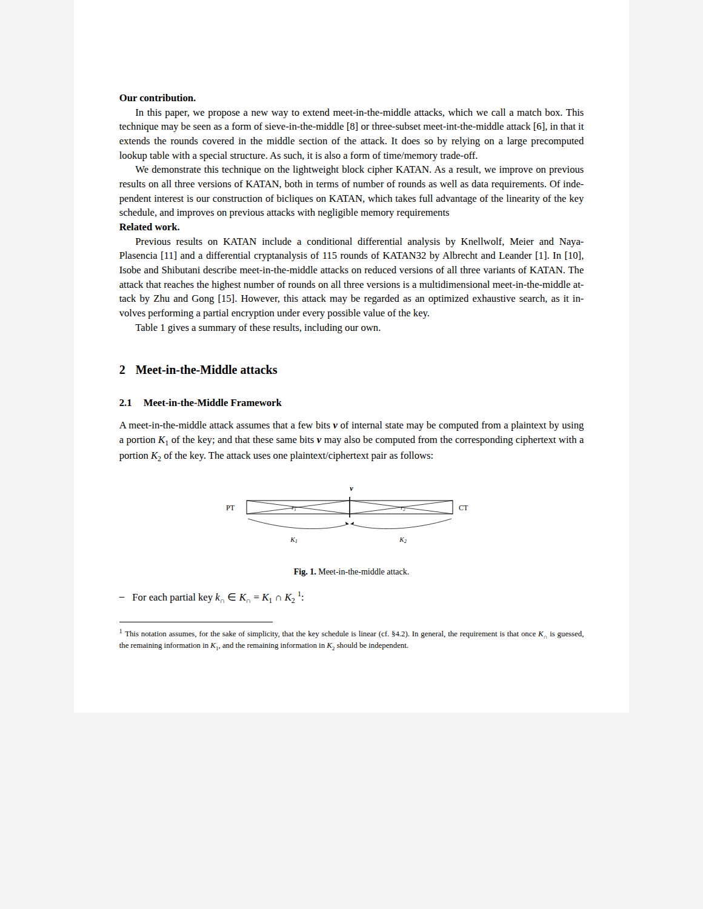Our contribution.
In this paper, we propose a new way to extend meet-in-the-middle attacks, which we call a match box. This technique may be seen as a form of sieve-in-the-middle [8] or three-subset meet-int-the-middle attack [6], in that it extends the rounds covered in the middle section of the attack. It does so by relying on a large precomputed lookup table with a special structure. As such, it is also a form of time/memory trade-off.
We demonstrate this technique on the lightweight block cipher KATAN. As a result, we improve on previous results on all three versions of KATAN, both in terms of number of rounds as well as data requirements. Of independent interest is our construction of bicliques on KATAN, which takes full advantage of the linearity of the key schedule, and improves on previous attacks with negligible memory requirements
Related work.
Previous results on KATAN include a conditional differential analysis by Knellwolf, Meier and Naya-Plasencia [11] and a differential cryptanalysis of 115 rounds of KATAN32 by Albrecht and Leander [1]. In [10], Isobe and Shibutani describe meet-in-the-middle attacks on reduced versions of all three variants of KATAN. The attack that reaches the highest number of rounds on all three versions is a multidimensional meet-in-the-middle attack by Zhu and Gong [15]. However, this attack may be regarded as an optimized exhaustive search, as it involves performing a partial encryption under every possible value of the key.
Table 1 gives a summary of these results, including our own.
2 Meet-in-the-Middle attacks
2.1 Meet-in-the-Middle Framework
A meet-in-the-middle attack assumes that a few bits v of internal state may be computed from a plaintext by using a portion K1 of the key; and that these same bits v may also be computed from the corresponding ciphertext with a portion K2 of the key. The attack uses one plaintext/ciphertext pair as follows:
v PT CT r1 r2 K1 K2
Fig. 1. Meet-in-the-middle attack.
For each partial key k∩ ∈ K∩ = K1 ∩ K2 1:
1 This notation assumes, for the sake of simplicity, that the key schedule is linear (cf. §4.2). In general, the requirement is that once K∩ is guessed, the remaining information in K1, and the remaining information in K2 should be independent.